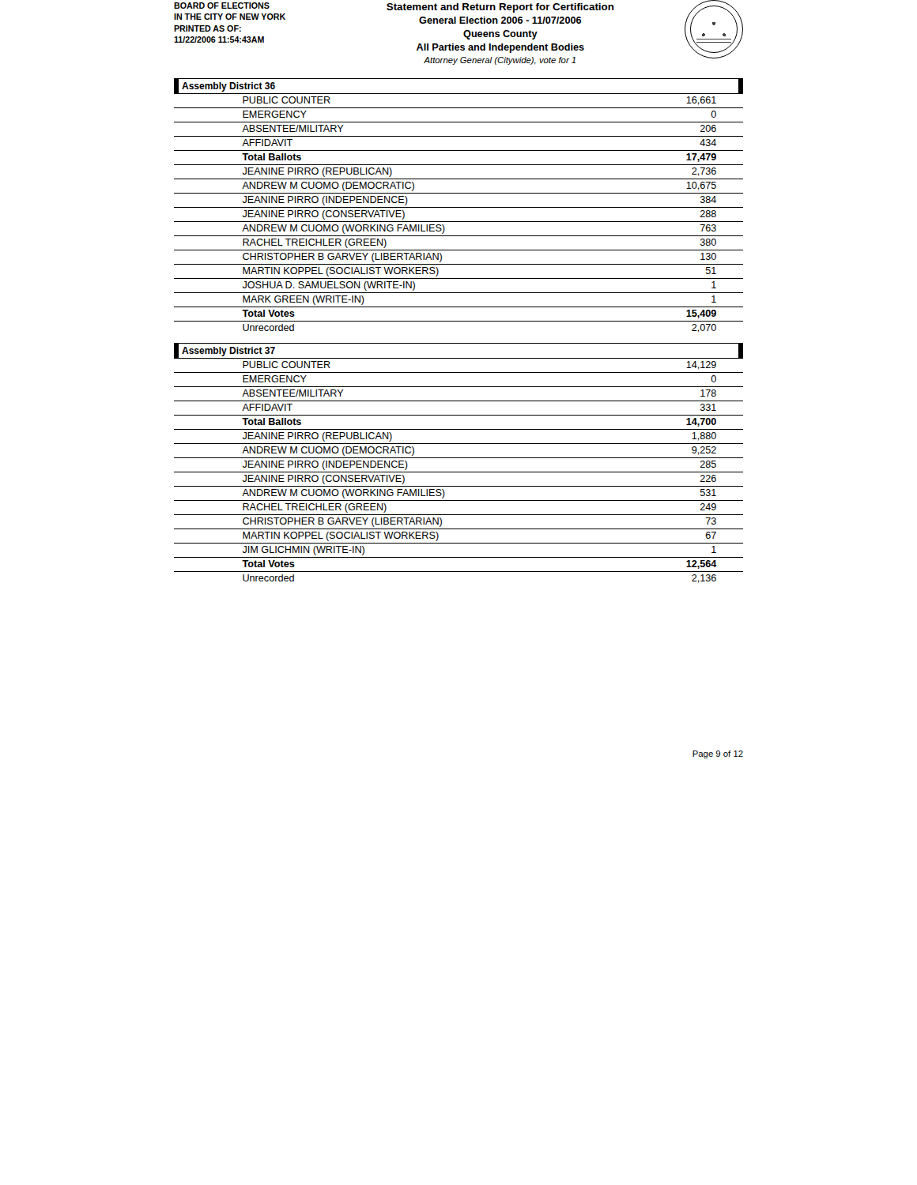BOARD OF ELECTIONS
IN THE CITY OF NEW YORK
PRINTED AS OF:
11/22/2006 11:54:43AM
Statement and Return Report for Certification
General Election 2006 - 11/07/2006
Queens County
All Parties and Independent Bodies
Attorney General (Citywide), vote for 1
Assembly District 36
| PUBLIC COUNTER | 16,661 |
| EMERGENCY | 0 |
| ABSENTEE/MILITARY | 206 |
| AFFIDAVIT | 434 |
| Total Ballots | 17,479 |
| JEANINE PIRRO (REPUBLICAN) | 2,736 |
| ANDREW M CUOMO (DEMOCRATIC) | 10,675 |
| JEANINE PIRRO (INDEPENDENCE) | 384 |
| JEANINE PIRRO (CONSERVATIVE) | 288 |
| ANDREW M CUOMO (WORKING FAMILIES) | 763 |
| RACHEL TREICHLER (GREEN) | 380 |
| CHRISTOPHER B GARVEY (LIBERTARIAN) | 130 |
| MARTIN KOPPEL (SOCIALIST WORKERS) | 51 |
| JOSHUA D. SAMUELSON (WRITE-IN) | 1 |
| MARK GREEN (WRITE-IN) | 1 |
| Total Votes | 15,409 |
| Unrecorded | 2,070 |
Assembly District 37
| PUBLIC COUNTER | 14,129 |
| EMERGENCY | 0 |
| ABSENTEE/MILITARY | 178 |
| AFFIDAVIT | 331 |
| Total Ballots | 14,700 |
| JEANINE PIRRO (REPUBLICAN) | 1,880 |
| ANDREW M CUOMO (DEMOCRATIC) | 9,252 |
| JEANINE PIRRO (INDEPENDENCE) | 285 |
| JEANINE PIRRO (CONSERVATIVE) | 226 |
| ANDREW M CUOMO (WORKING FAMILIES) | 531 |
| RACHEL TREICHLER (GREEN) | 249 |
| CHRISTOPHER B GARVEY (LIBERTARIAN) | 73 |
| MARTIN KOPPEL (SOCIALIST WORKERS) | 67 |
| JIM GLICHMIN (WRITE-IN) | 1 |
| Total Votes | 12,564 |
| Unrecorded | 2,136 |
Page 9 of 12